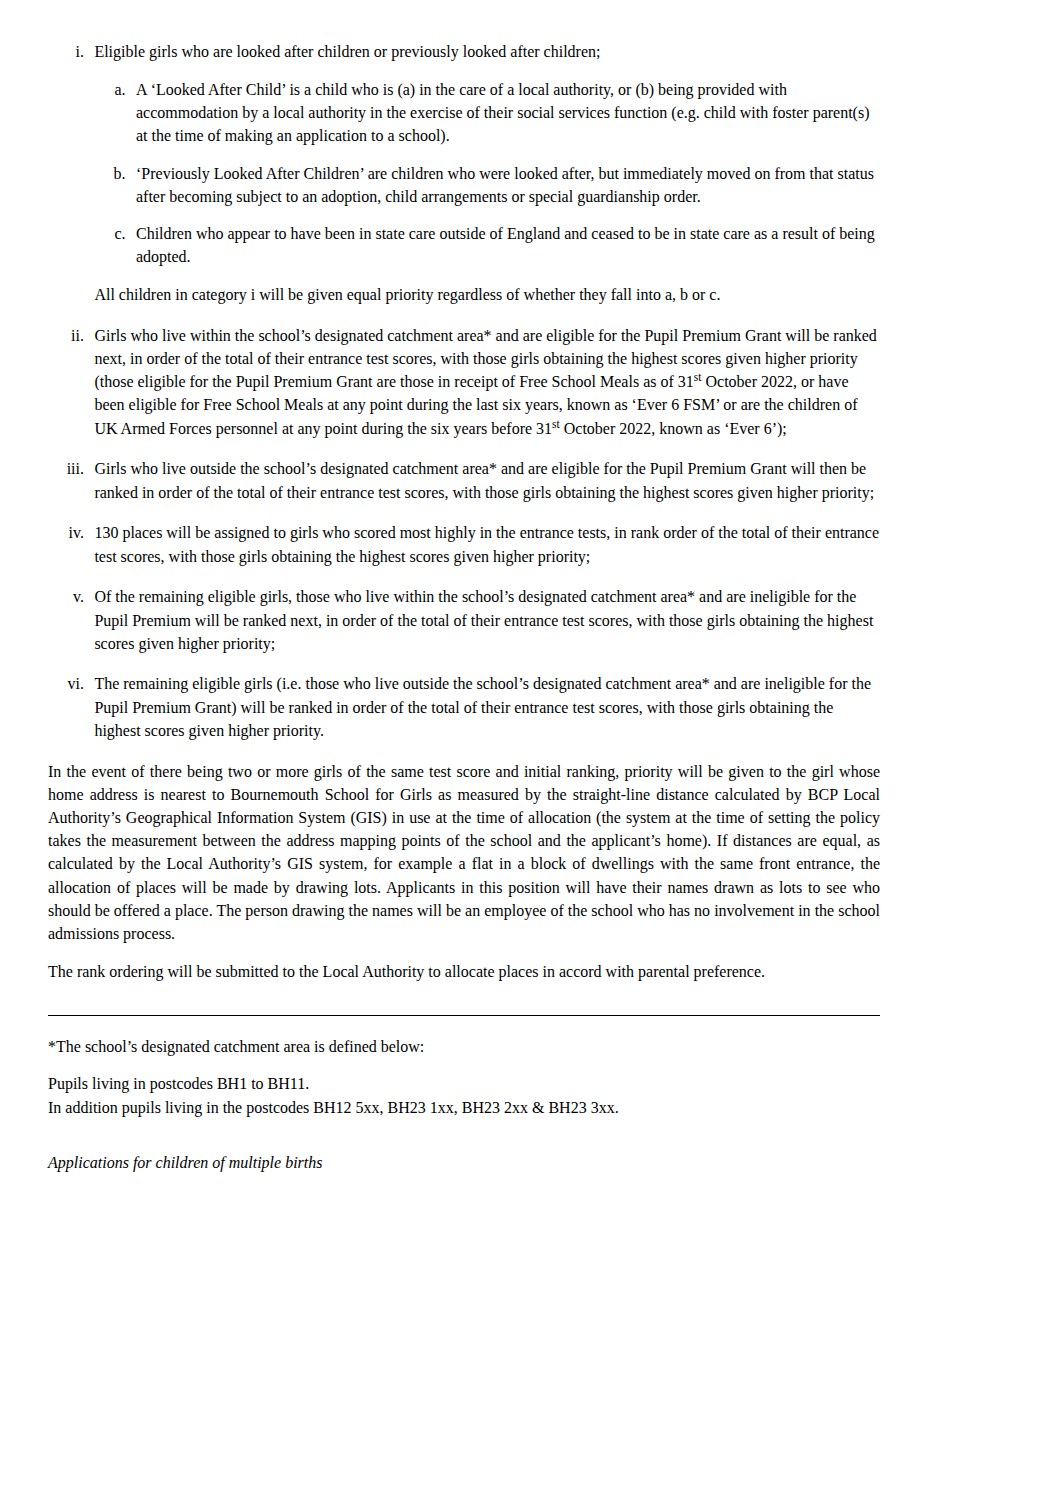Eligible girls who are looked after children or previously looked after children;
A ‘Looked After Child’ is a child who is (a) in the care of a local authority, or (b) being provided with accommodation by a local authority in the exercise of their social services function (e.g. child with foster parent(s) at the time of making an application to a school).
‘Previously Looked After Children’ are children who were looked after, but immediately moved on from that status after becoming subject to an adoption, child arrangements or special guardianship order.
Children who appear to have been in state care outside of England and ceased to be in state care as a result of being adopted.
All children in category i will be given equal priority regardless of whether they fall into a, b or c.
Girls who live within the school’s designated catchment area* and are eligible for the Pupil Premium Grant will be ranked next, in order of the total of their entrance test scores, with those girls obtaining the highest scores given higher priority (those eligible for the Pupil Premium Grant are those in receipt of Free School Meals as of 31st October 2022, or have been eligible for Free School Meals at any point during the last six years, known as ‘Ever 6 FSM’ or are the children of UK Armed Forces personnel at any point during the six years before 31st October 2022, known as ‘Ever 6’);
Girls who live outside the school’s designated catchment area* and are eligible for the Pupil Premium Grant will then be ranked in order of the total of their entrance test scores, with those girls obtaining the highest scores given higher priority;
130 places will be assigned to girls who scored most highly in the entrance tests, in rank order of the total of their entrance test scores, with those girls obtaining the highest scores given higher priority;
Of the remaining eligible girls, those who live within the school’s designated catchment area* and are ineligible for the Pupil Premium will be ranked next, in order of the total of their entrance test scores, with those girls obtaining the highest scores given higher priority;
The remaining eligible girls (i.e. those who live outside the school’s designated catchment area* and are ineligible for the Pupil Premium Grant) will be ranked in order of the total of their entrance test scores, with those girls obtaining the highest scores given higher priority.
In the event of there being two or more girls of the same test score and initial ranking, priority will be given to the girl whose home address is nearest to Bournemouth School for Girls as measured by the straight-line distance calculated by BCP Local Authority’s Geographical Information System (GIS) in use at the time of allocation (the system at the time of setting the policy takes the measurement between the address mapping points of the school and the applicant’s home). If distances are equal, as calculated by the Local Authority’s GIS system, for example a flat in a block of dwellings with the same front entrance, the allocation of places will be made by drawing lots. Applicants in this position will have their names drawn as lots to see who should be offered a place. The person drawing the names will be an employee of the school who has no involvement in the school admissions process.
The rank ordering will be submitted to the Local Authority to allocate places in accord with parental preference.
*The school’s designated catchment area is defined below:
Pupils living in postcodes BH1 to BH11.
In addition pupils living in the postcodes BH12 5xx, BH23 1xx, BH23 2xx & BH23 3xx.
Applications for children of multiple births